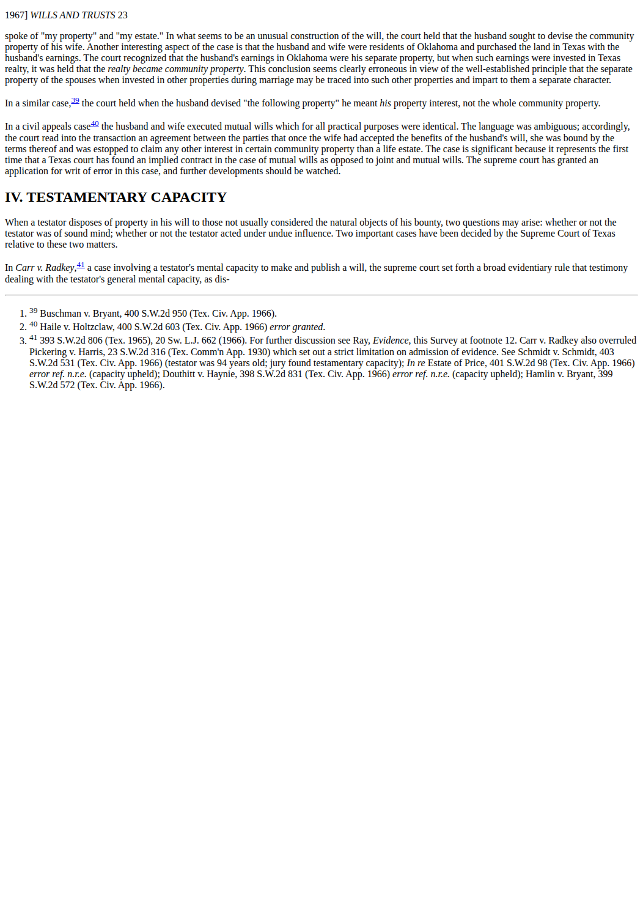1967] WILLS AND TRUSTS 23
spoke of "my property" and "my estate." In what seems to be an unusual construction of the will, the court held that the husband sought to devise the community property of his wife. Another interesting aspect of the case is that the husband and wife were residents of Oklahoma and purchased the land in Texas with the husband's earnings. The court recognized that the husband's earnings in Oklahoma were his separate property, but when such earnings were invested in Texas realty, it was held that the realty became community property. This conclusion seems clearly erroneous in view of the well-established principle that the separate property of the spouses when invested in other properties during marriage may be traced into such other properties and impart to them a separate character.
In a similar case,39 the court held when the husband devised "the following property" he meant his property interest, not the whole community property.
In a civil appeals case40 the husband and wife executed mutual wills which for all practical purposes were identical. The language was ambiguous; accordingly, the court read into the transaction an agreement between the parties that once the wife had accepted the benefits of the husband's will, she was bound by the terms thereof and was estopped to claim any other interest in certain community property than a life estate. The case is significant because it represents the first time that a Texas court has found an implied contract in the case of mutual wills as opposed to joint and mutual wills. The supreme court has granted an application for writ of error in this case, and further developments should be watched.
IV. TESTAMENTARY CAPACITY
When a testator disposes of property in his will to those not usually considered the natural objects of his bounty, two questions may arise: whether or not the testator was of sound mind; whether or not the testator acted under undue influence. Two important cases have been decided by the Supreme Court of Texas relative to these two matters.
In Carr v. Radkey,41 a case involving a testator's mental capacity to make and publish a will, the supreme court set forth a broad evidentiary rule that testimony dealing with the testator's general mental capacity, as dis-
39 Buschman v. Bryant, 400 S.W.2d 950 (Tex. Civ. App. 1966).
40 Haile v. Holtzclaw, 400 S.W.2d 603 (Tex. Civ. App. 1966) error granted.
41 393 S.W.2d 806 (Tex. 1965), 20 Sw. L.J. 662 (1966). For further discussion see Ray, Evidence, this Survey at footnote 12. Carr v. Radkey also overruled Pickering v. Harris, 23 S.W.2d 316 (Tex. Comm'n App. 1930) which set out a strict limitation on admission of evidence. See Schmidt v. Schmidt, 403 S.W.2d 531 (Tex. Civ. App. 1966) (testator was 94 years old; jury found testamentary capacity); In re Estate of Price, 401 S.W.2d 98 (Tex. Civ. App. 1966) error ref. n.r.e. (capacity upheld); Douthitt v. Haynie, 398 S.W.2d 831 (Tex. Civ. App. 1966) error ref. n.r.e. (capacity upheld); Hamlin v. Bryant, 399 S.W.2d 572 (Tex. Civ. App. 1966).